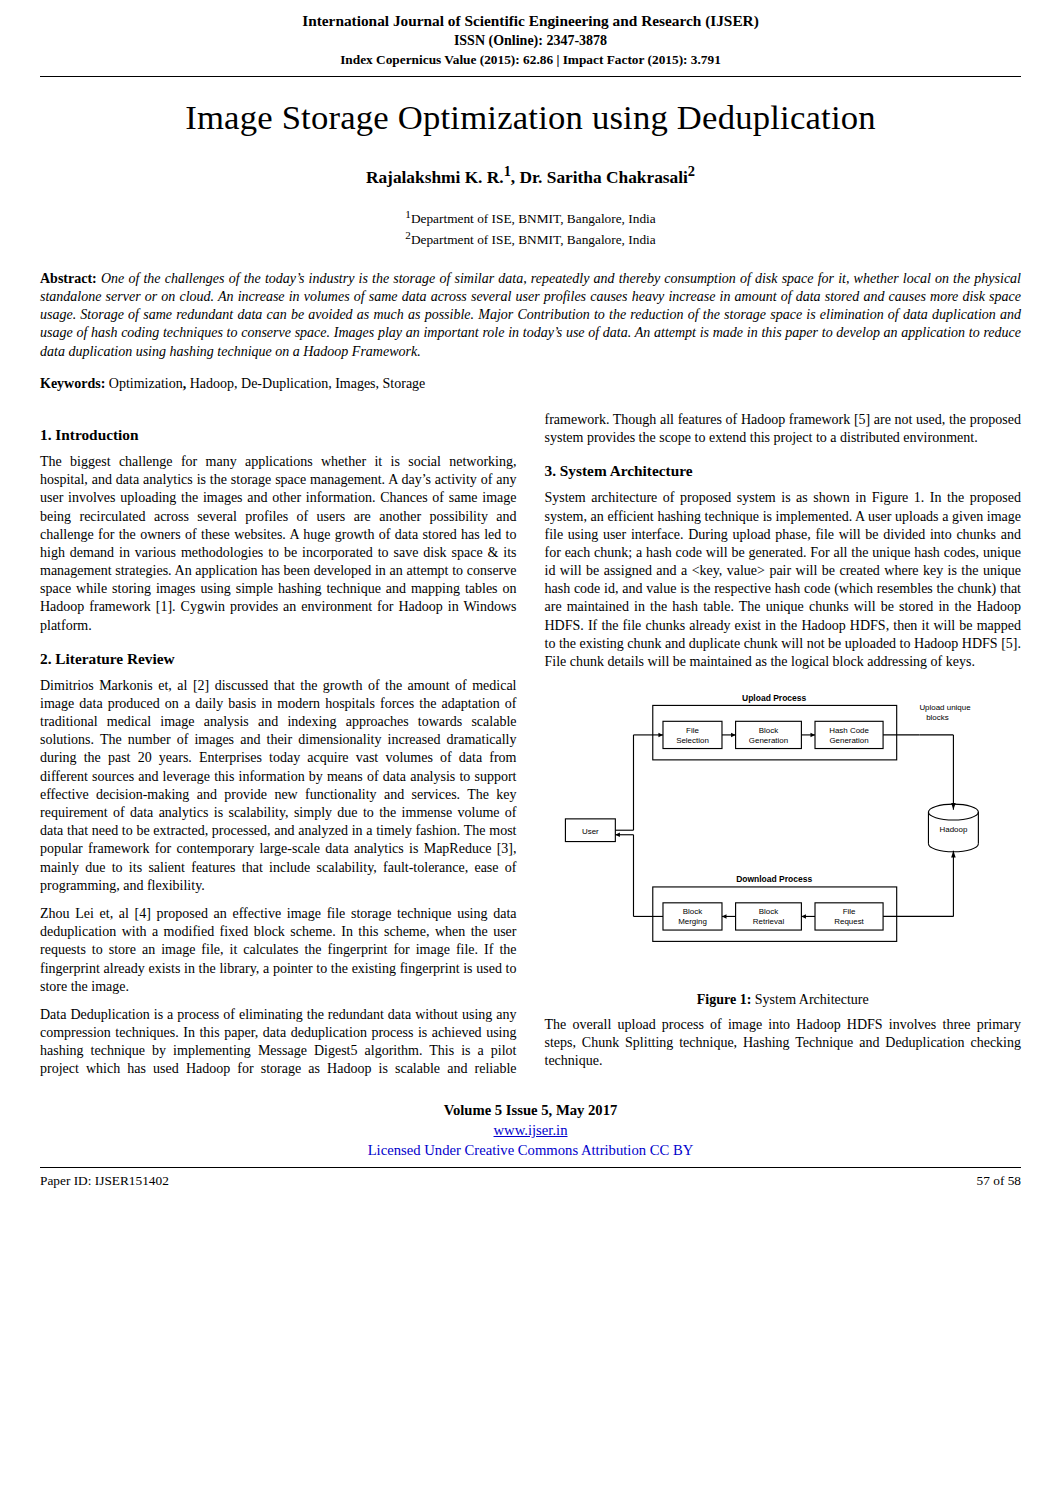International Journal of Scientific Engineering and Research (IJSER)
ISSN (Online): 2347-3878
Index Copernicus Value (2015): 62.86 | Impact Factor (2015): 3.791
Image Storage Optimization using Deduplication
Rajalakshmi K. R.1, Dr. Saritha Chakrasali2
1Department of ISE, BNMIT, Bangalore, India
2Department of ISE, BNMIT, Bangalore, India
Abstract: One of the challenges of the today’s industry is the storage of similar data, repeatedly and thereby consumption of disk space for it, whether local on the physical standalone server or on cloud. An increase in volumes of same data across several user profiles causes heavy increase in amount of data stored and causes more disk space usage. Storage of same redundant data can be avoided as much as possible. Major Contribution to the reduction of the storage space is elimination of data duplication and usage of hash coding techniques to conserve space. Images play an important role in today’s use of data. An attempt is made in this paper to develop an application to reduce data duplication using hashing technique on a Hadoop Framework.
Keywords: Optimization, Hadoop, De-Duplication, Images, Storage
1. Introduction
The biggest challenge for many applications whether it is social networking, hospital, and data analytics is the storage space management. A day’s activity of any user involves uploading the images and other information. Chances of same image being recirculated across several profiles of users are another possibility and challenge for the owners of these websites. A huge growth of data stored has led to high demand in various methodologies to be incorporated to save disk space & its management strategies. An application has been developed in an attempt to conserve space while storing images using simple hashing technique and mapping tables on Hadoop framework [1]. Cygwin provides an environment for Hadoop in Windows platform.
2. Literature Review
Dimitrios Markonis et, al [2] discussed that the growth of the amount of medical image data produced on a daily basis in modern hospitals forces the adaptation of traditional medical image analysis and indexing approaches towards scalable solutions. The number of images and their dimensionality increased dramatically during the past 20 years. Enterprises today acquire vast volumes of data from different sources and leverage this information by means of data analysis to support effective decision-making and provide new functionality and services. The key requirement of data analytics is scalability, simply due to the immense volume of data that need to be extracted, processed, and analyzed in a timely fashion. The most popular framework for contemporary large-scale data analytics is MapReduce [3], mainly due to its salient features that include scalability, fault-tolerance, ease of programming, and flexibility.
Zhou Lei et, al [4] proposed an effective image file storage technique using data deduplication with a modified fixed block scheme. In this scheme, when the user requests to store an image file, it calculates the fingerprint for image file. If the fingerprint already exists in the library, a pointer to the existing fingerprint is used to store the image.
Data Deduplication is a process of eliminating the redundant data without using any compression techniques. In this paper, data deduplication process is achieved using hashing technique by implementing Message Digest5 algorithm. This is a pilot project which has used Hadoop for storage as Hadoop is scalable and reliable framework. Though all features of Hadoop framework [5] are not used, the proposed system provides the scope to extend this project to a distributed environment.
3. System Architecture
System architecture of proposed system is as shown in Figure 1. In the proposed system, an efficient hashing technique is implemented. A user uploads a given image file using user interface. During upload phase, file will be divided into chunks and for each chunk; a hash code will be generated. For all the unique hash codes, unique id will be assigned and a <key, value> pair will be created where key is the unique hash code id, and value is the respective hash code (which resembles the chunk) that are maintained in the hash table. The unique chunks will be stored in the Hadoop HDFS. If the file chunks already exist in the Hadoop HDFS, then it will be mapped to the existing chunk and duplicate chunk will not be uploaded to Hadoop HDFS [5]. File chunk details will be maintained as the logical block addressing of keys.
Upload Process File Selection Block Generation Hash Code Generation Upload unique blocks User Hadoop Download Process Block Merging Block Retrieval File Request
Figure 1: System Architecture
The overall upload process of image into Hadoop HDFS involves three primary steps, Chunk Splitting technique, Hashing Technique and Deduplication checking technique.
Volume 5 Issue 5, May 2017
www.ijser.in
Licensed Under Creative Commons Attribution CC BY
Paper ID: IJSER151402 57 of 58